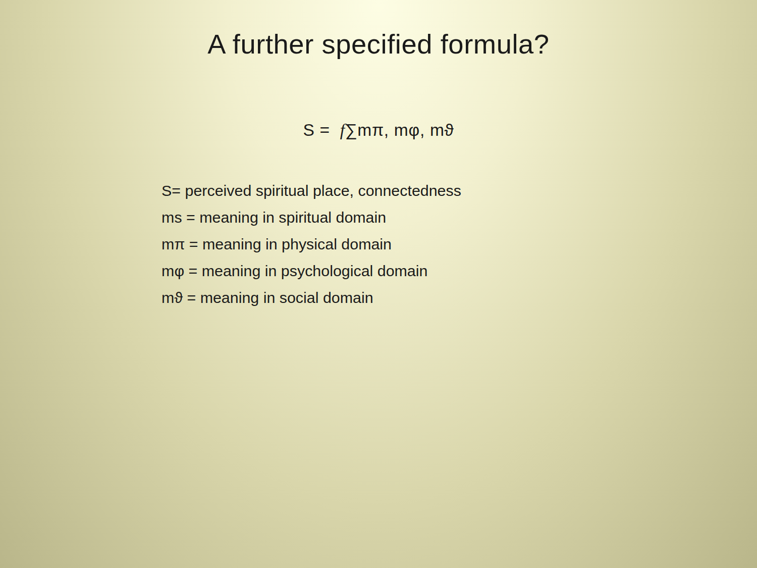A further specified formula?
S = f∑mπ, mφ, mϑ
S= perceived spiritual place, connectedness
ms = meaning in spiritual domain
mπ = meaning in physical domain
mφ = meaning in psychological domain
mϑ = meaning in social domain